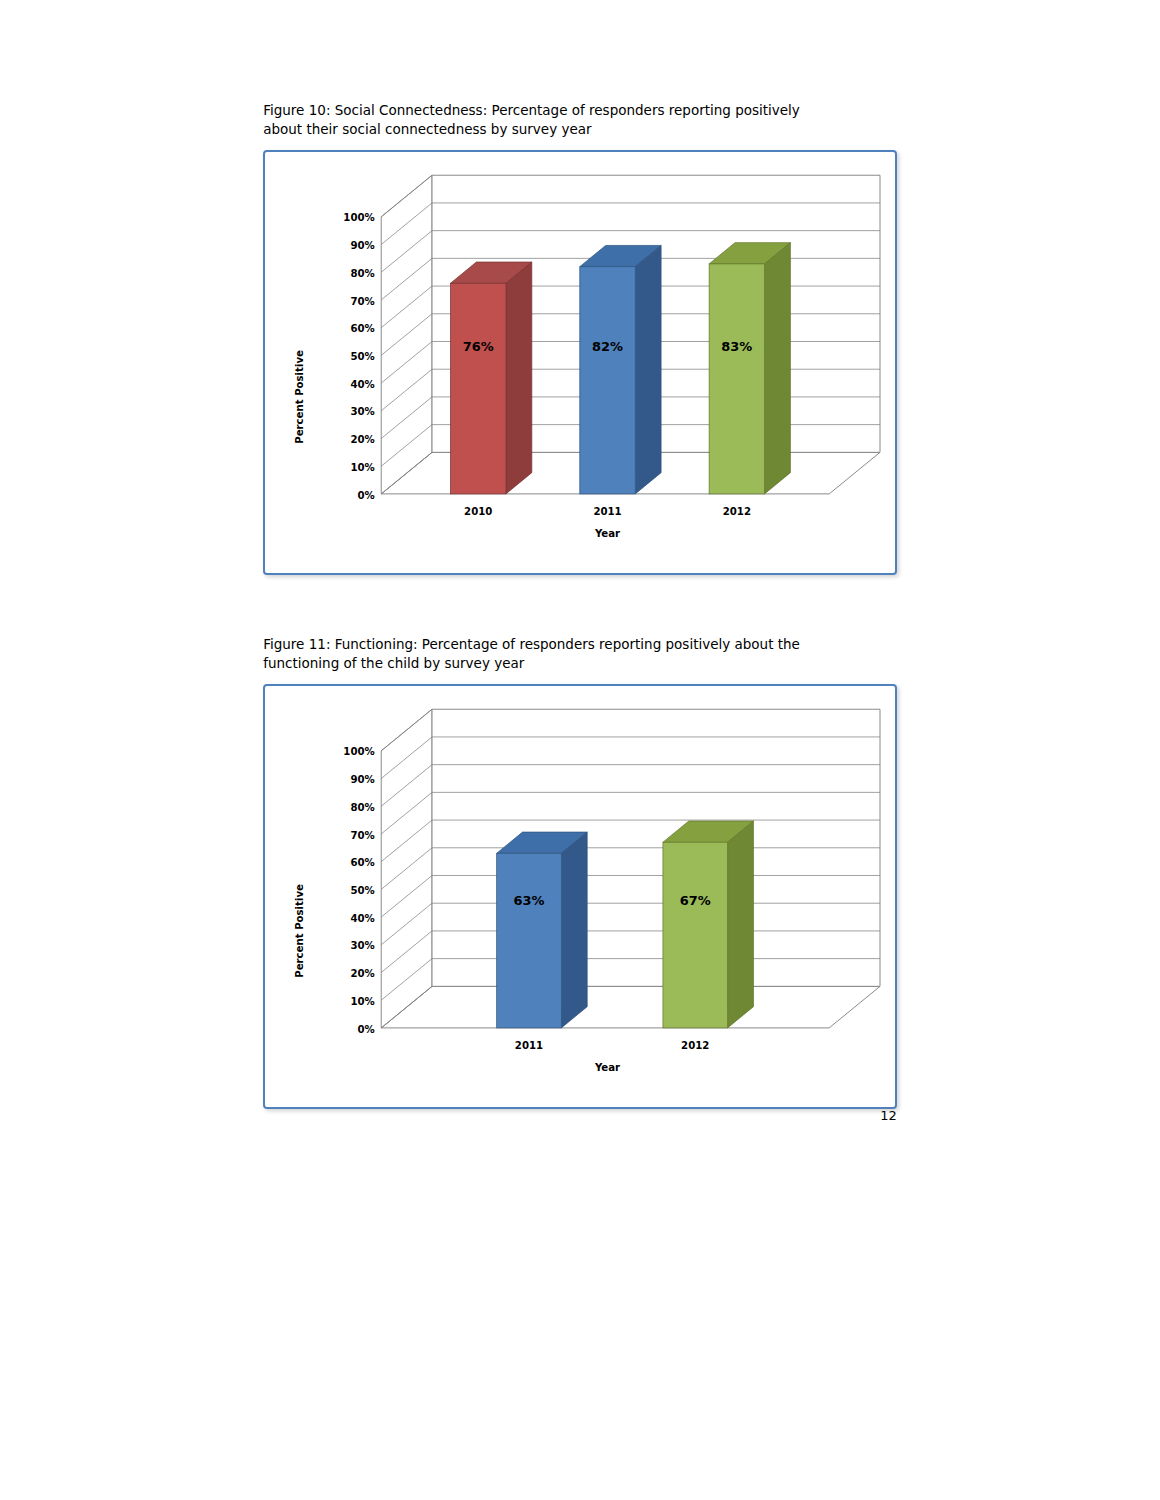Figure 10: Social Connectedness: Percentage of responders reporting positively about their social connectedness by survey year
Percent Positive 100% 90% 80% 70% 60% 50% 40% 30% 20% 10% 0% 76% 82% 83% 2010 2011 2012 Year
Figure 11: Functioning: Percentage of responders reporting positively about the functioning of the child by survey year
Percent Positive 100% 90% 80% 70% 60% 50% 40% 30% 20% 10% 0% 63% 67% 2011 2012 Year
12